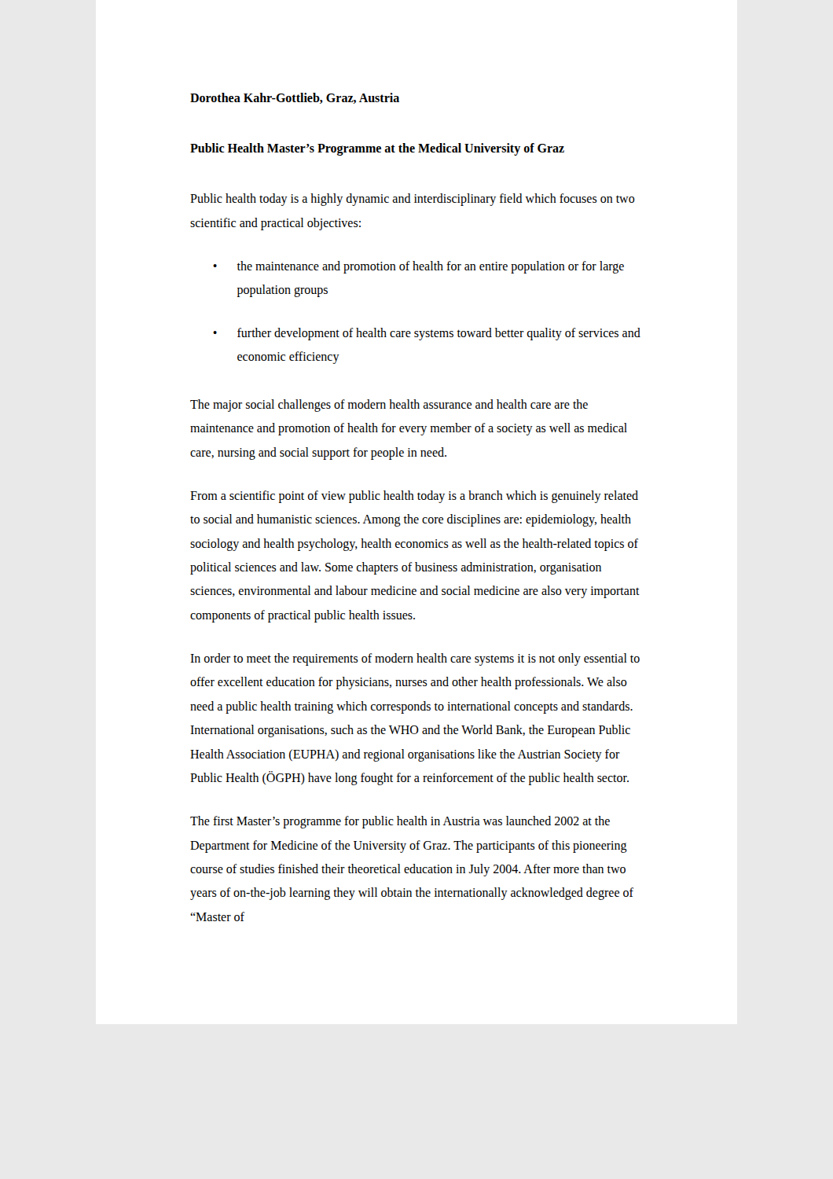Dorothea Kahr-Gottlieb, Graz, Austria
Public Health Master’s Programme at the Medical University of Graz
Public health today is a highly dynamic and interdisciplinary field which focuses on two scientific and practical objectives:
the maintenance and promotion of health for an entire population or for large population groups
further development of health care systems toward better quality of services and economic efficiency
The major social challenges of modern health assurance and health care are the maintenance and promotion of health for every member of a society as well as medical care, nursing and social support for people in need.
From a scientific point of view public health today is a branch which is genuinely related to social and humanistic sciences. Among the core disciplines are: epidemiology, health sociology and health psychology, health economics as well as the health-related topics of political sciences and law. Some chapters of business administration, organisation sciences, environmental and labour medicine and social medicine are also very important components of practical public health issues.
In order to meet the requirements of modern health care systems it is not only essential to offer excellent education for physicians, nurses and other health professionals. We also need a public health training which corresponds to international concepts and standards. International organisations, such as the WHO and the World Bank, the European Public Health Association (EUPHA) and regional organisations like the Austrian Society for Public Health (ÖGPH) have long fought for a reinforcement of the public health sector.
The first Master’s programme for public health in Austria was launched 2002 at the Department for Medicine of the University of Graz. The participants of this pioneering course of studies finished their theoretical education in July 2004. After more than two years of on-the-job learning they will obtain the internationally acknowledged degree of “Master of